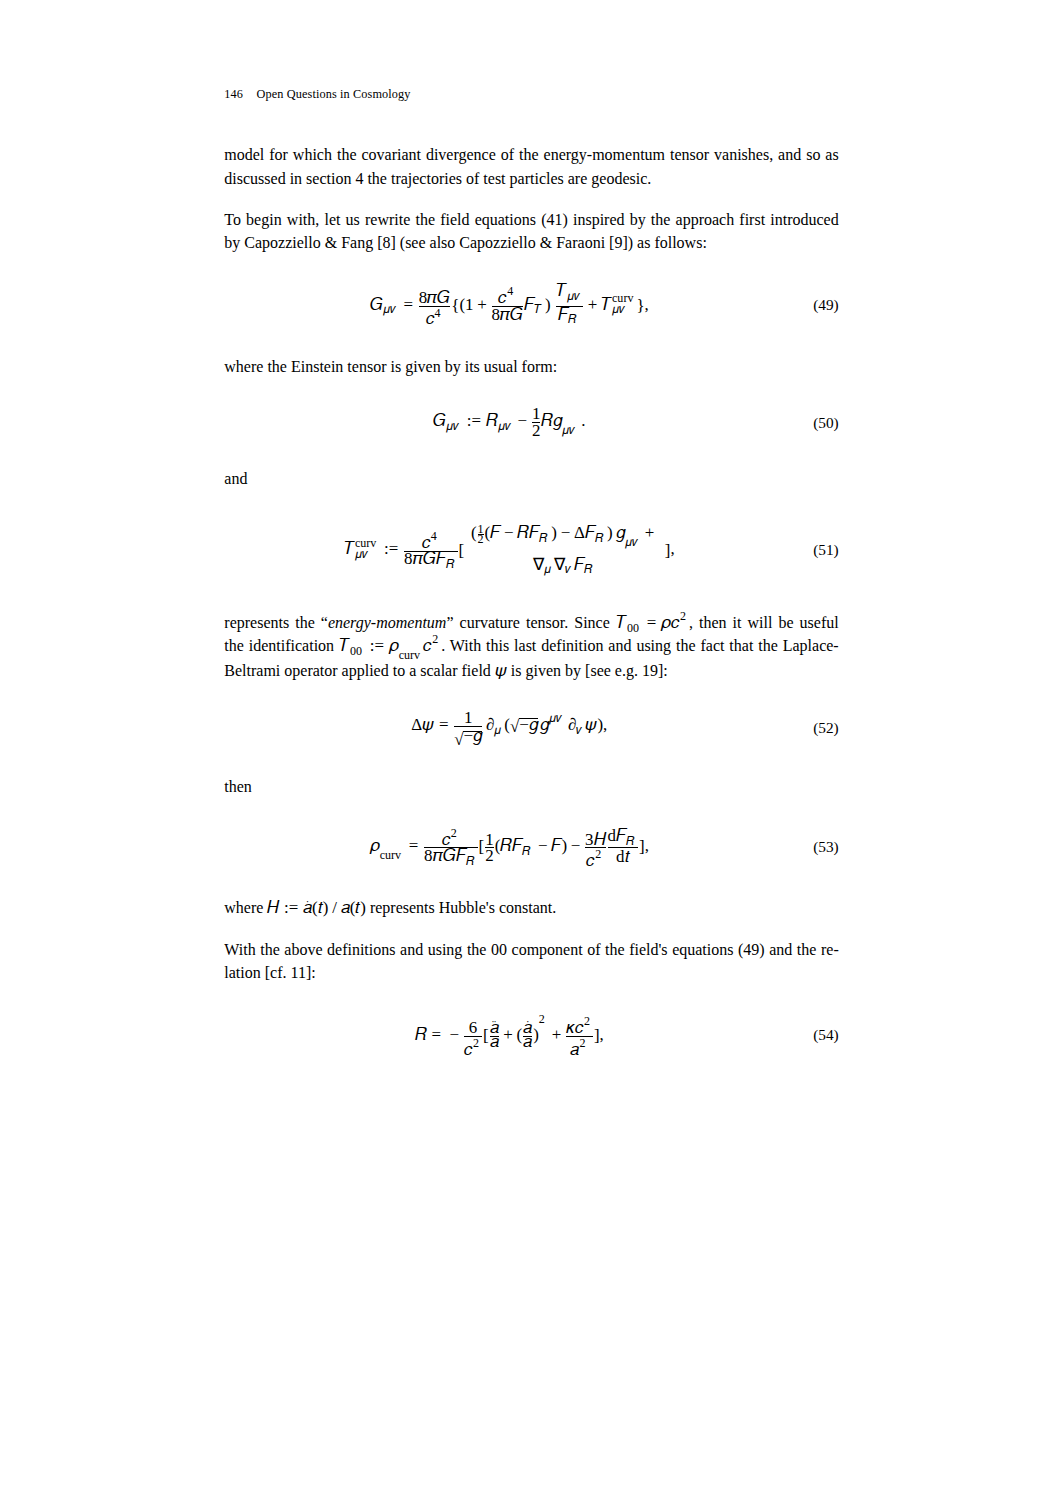146 Open Questions in Cosmology
model for which the covariant divergence of the energy-momentum tensor vanishes, and so as discussed in section 4 the trajectories of test particles are geodesic.
To begin with, let us rewrite the field equations (41) inspired by the approach first introduced by Capozziello & Fang [8] (see also Capozziello & Faraoni [9]) as follows:
Gμν = 8πGc4 { ( 1+ c48πG FT ) TμνFR + Tμνcurv } ,
(49)
where the Einstein tensor is given by its usual form:
Gμν := Rμν − 12 R gμν .
(50)
and
Tμνcurv := c48πGFR [ ( 12 (F−RFR) − ΔFR ) gμν + ∇μ ∇ν FR ] ,
(51)
represents the “energy-momentum” curvature tensor. Since T00=ρc2, then it will be useful the identification T00:=ρcurvc2. With this last definition and using the fact that the Laplace-Beltrami operator applied to a scalar field ψ is given by [see e.g. 19]:
Δψ = 1−g ∂μ ( −g gμν ∂νψ ) ,
(52)
then
ρcurv = c28πGFR [ 12 (RFR−F) − 3Hc2 dFRdt ] ,
(53)
where H:=a˙(t)/a(t) represents Hubble's constant.
With the above definitions and using the 00 component of the field's equations (49) and the relation [cf. 11]:
R = − 6c2 [ a¨a + (a˙a) 2 + κc2a2 ] ,
(54)